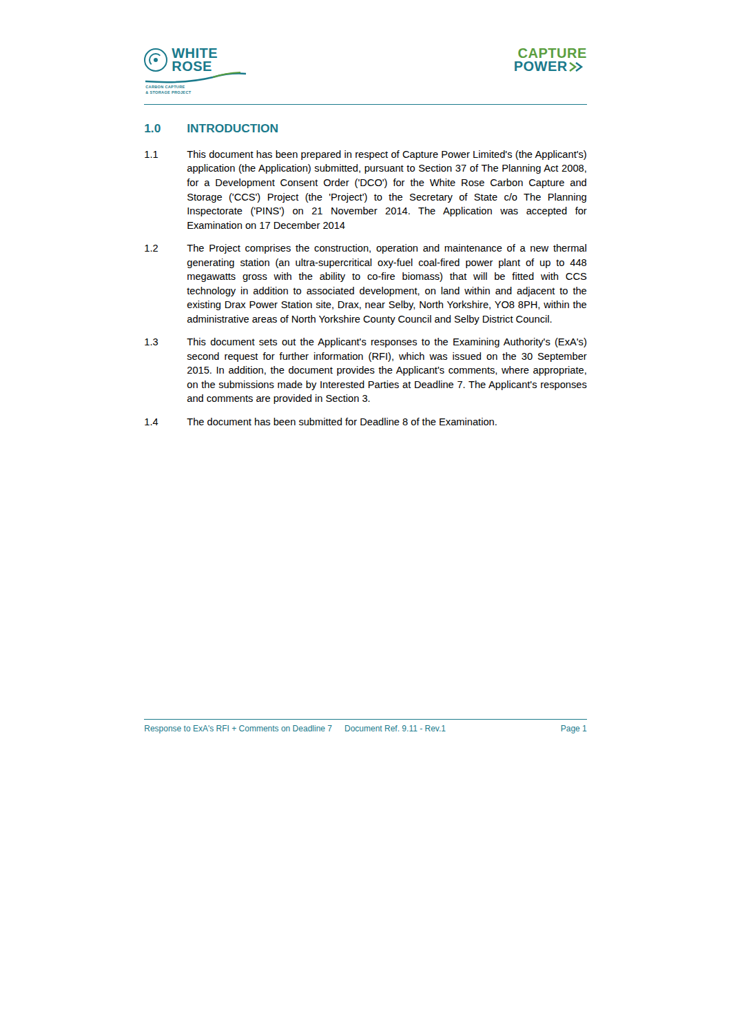WHITE
ROSE
CARBON CAPTURE
& STORAGE PROJECT
CAPTURE
POWER
1.0 INTRODUCTION
1.1 This document has been prepared in respect of Capture Power Limited's (the Applicant's) application (the Application) submitted, pursuant to Section 37 of The Planning Act 2008, for a Development Consent Order ('DCO') for the White Rose Carbon Capture and Storage ('CCS') Project (the 'Project') to the Secretary of State c/o The Planning Inspectorate ('PINS') on 21 November 2014. The Application was accepted for Examination on 17 December 2014
1.2 The Project comprises the construction, operation and maintenance of a new thermal generating station (an ultra-supercritical oxy-fuel coal-fired power plant of up to 448 megawatts gross with the ability to co-fire biomass) that will be fitted with CCS technology in addition to associated development, on land within and adjacent to the existing Drax Power Station site, Drax, near Selby, North Yorkshire, YO8 8PH, within the administrative areas of North Yorkshire County Council and Selby District Council.
1.3 This document sets out the Applicant's responses to the Examining Authority's (ExA's) second request for further information (RFI), which was issued on the 30 September 2015. In addition, the document provides the Applicant's comments, where appropriate, on the submissions made by Interested Parties at Deadline 7. The Applicant's responses and comments are provided in Section 3.
1.4 The document has been submitted for Deadline 8 of the Examination.
Response to ExA's RFI + Comments on Deadline 7
Document Ref. 9.11 - Rev.1
Page 1